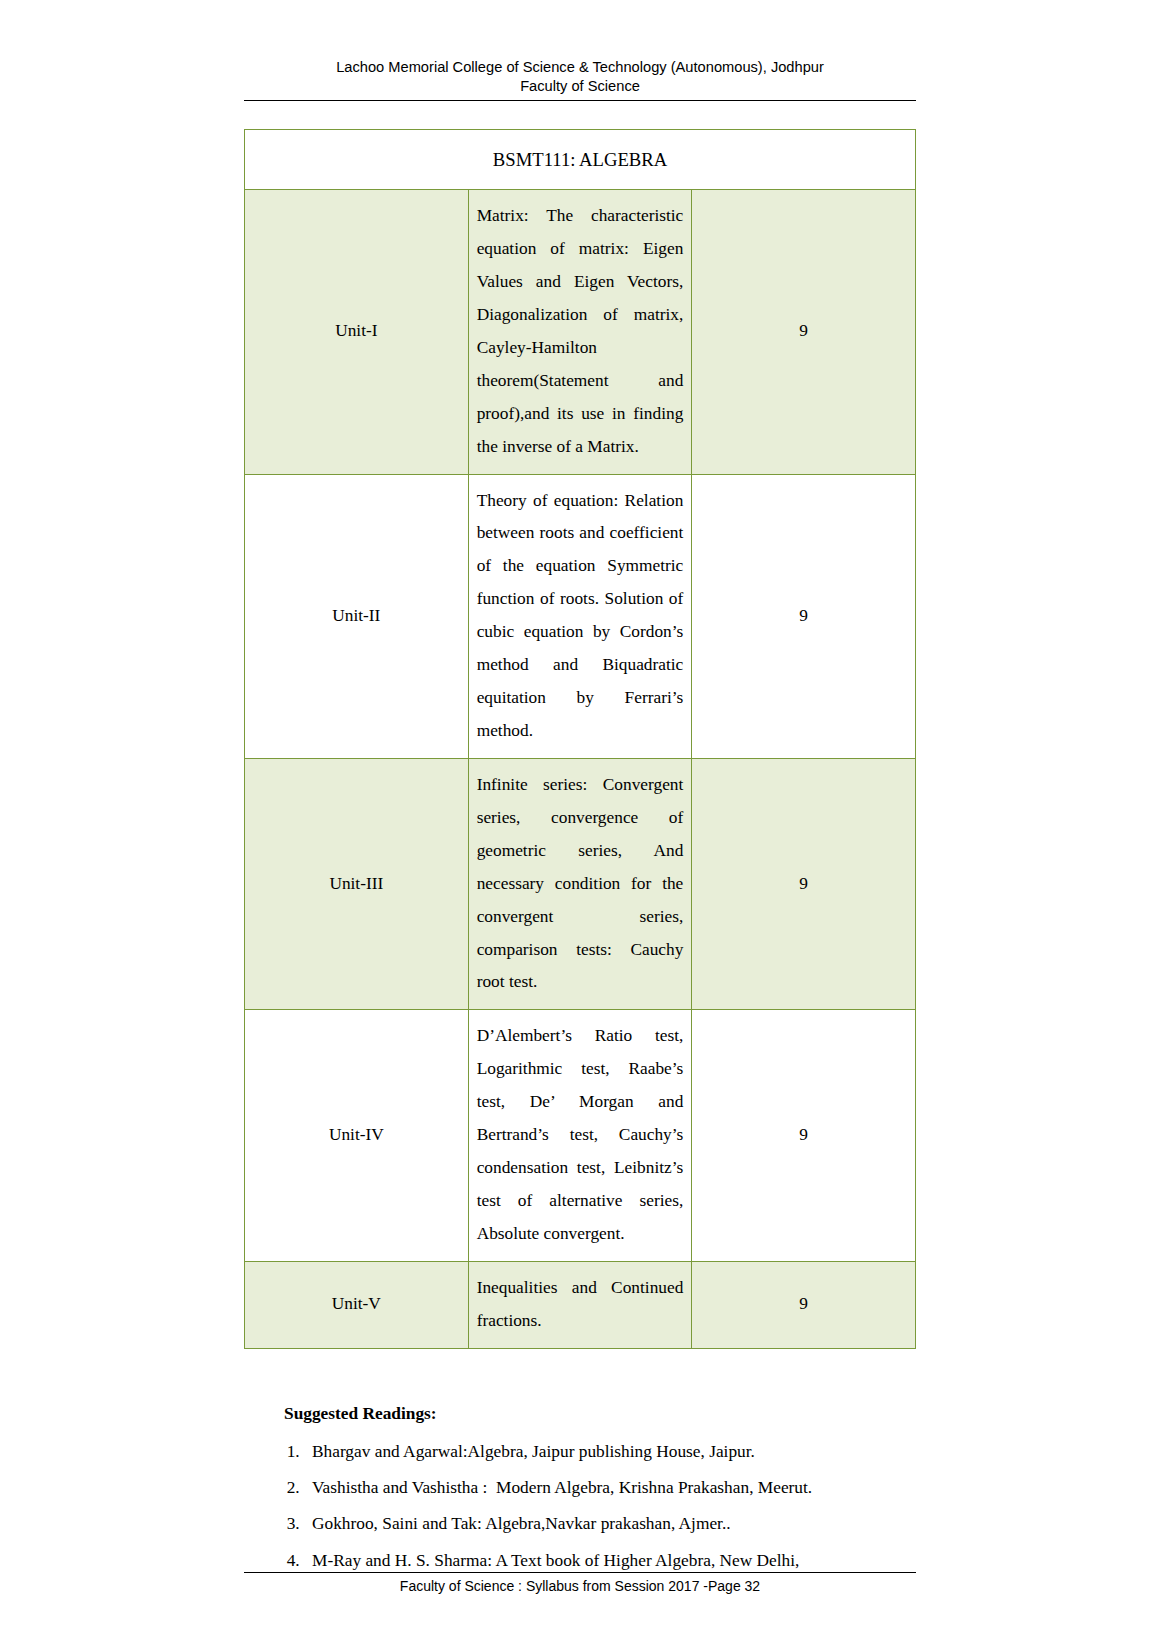Lachoo Memorial College of Science & Technology (Autonomous), Jodhpur
Faculty of Science
| BSMT111: ALGEBRA |
| Unit-I | Matrix: The characteristic equation of matrix: Eigen Values and Eigen Vectors, Diagonalization of matrix, Cayley-Hamilton theorem(Statement and proof),and its use in finding the inverse of a Matrix. | 9 |
| Unit-II | Theory of equation: Relation between roots and coefficient of the equation Symmetric function of roots. Solution of cubic equation by Cordon’s method and Biquadratic equitation by Ferrari’s method. | 9 |
| Unit-III | Infinite series: Convergent series, convergence of geometric series, And necessary condition for the convergent series, comparison tests: Cauchy root test. | 9 |
| Unit-IV | D’Alembert’s Ratio test, Logarithmic test, Raabe’s test, De’ Morgan and Bertrand’s test, Cauchy’s condensation test, Leibnitz’s test of alternative series, Absolute convergent. | 9 |
| Unit-V | Inequalities and Continued fractions. | 9 |
Suggested Readings:
Bhargav and Agarwal:Algebra, Jaipur publishing House, Jaipur.
Vashistha and Vashistha : Modern Algebra, Krishna Prakashan, Meerut.
Gokhroo, Saini and Tak: Algebra,Navkar prakashan, Ajmer..
M-Ray and H. S. Sharma: A Text book of Higher Algebra, New Delhi,
Faculty of Science : Syllabus from Session 2017 -Page 32